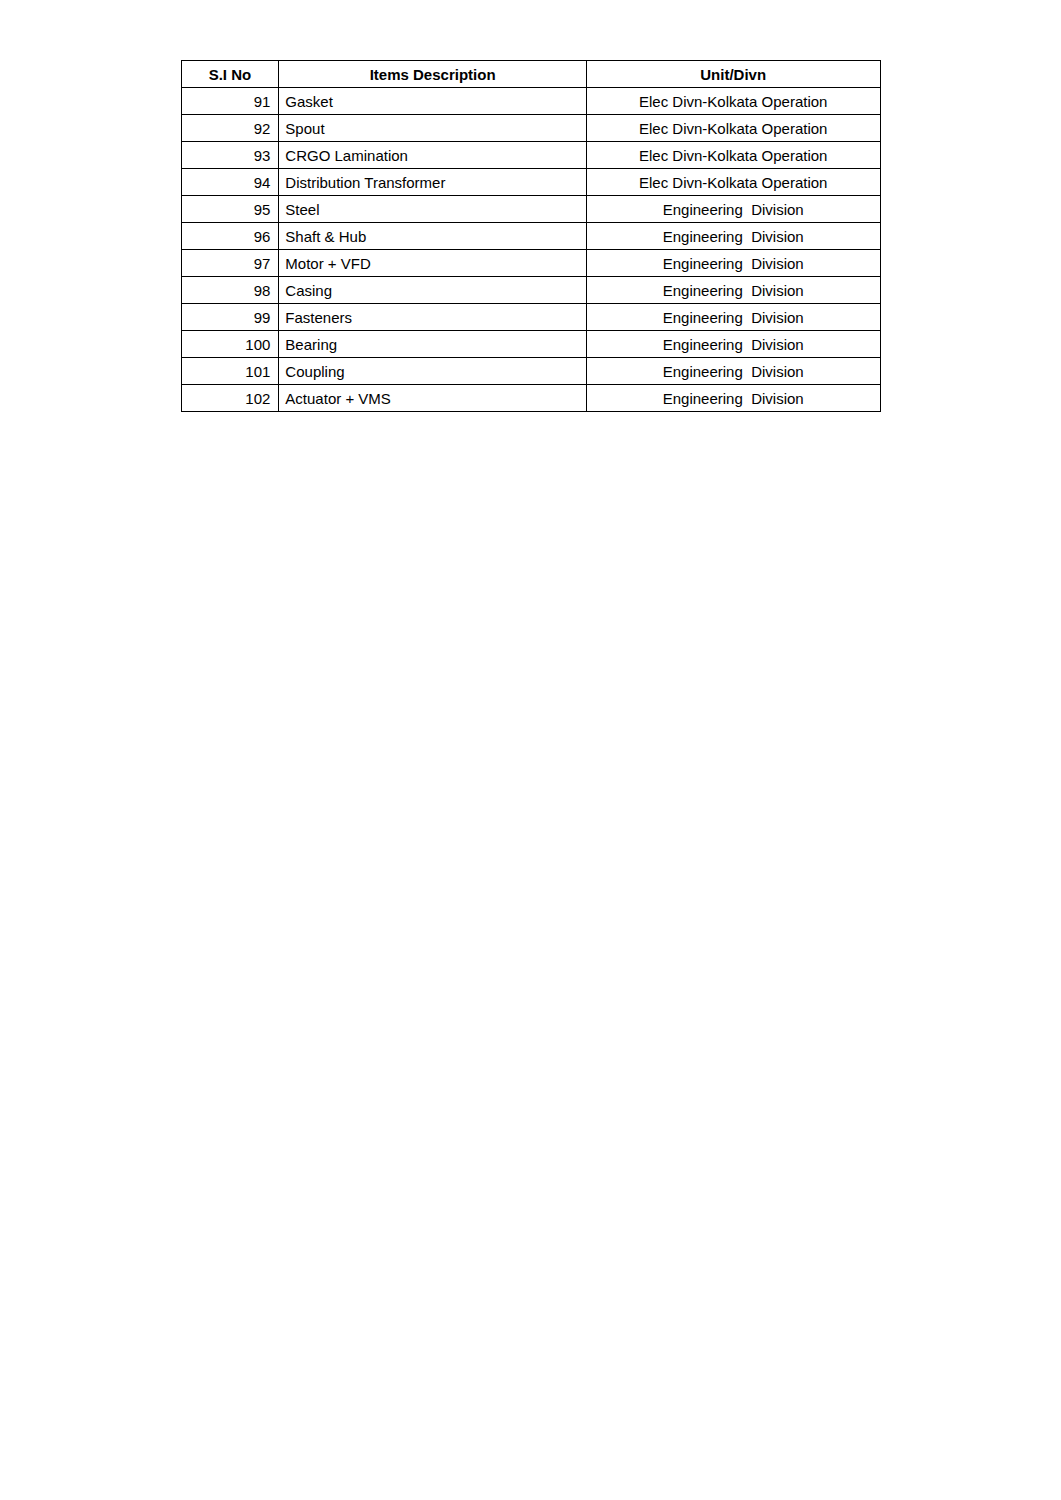| S.I No | Items Description | Unit/Divn |
| --- | --- | --- |
| 91 | Gasket | Elec Divn-Kolkata Operation |
| 92 | Spout | Elec Divn-Kolkata Operation |
| 93 | CRGO Lamination | Elec Divn-Kolkata Operation |
| 94 | Distribution Transformer | Elec Divn-Kolkata Operation |
| 95 | Steel | Engineering Division |
| 96 | Shaft & Hub | Engineering Division |
| 97 | Motor + VFD | Engineering Division |
| 98 | Casing | Engineering Division |
| 99 | Fasteners | Engineering Division |
| 100 | Bearing | Engineering Division |
| 101 | Coupling | Engineering Division |
| 102 | Actuator + VMS | Engineering Division |